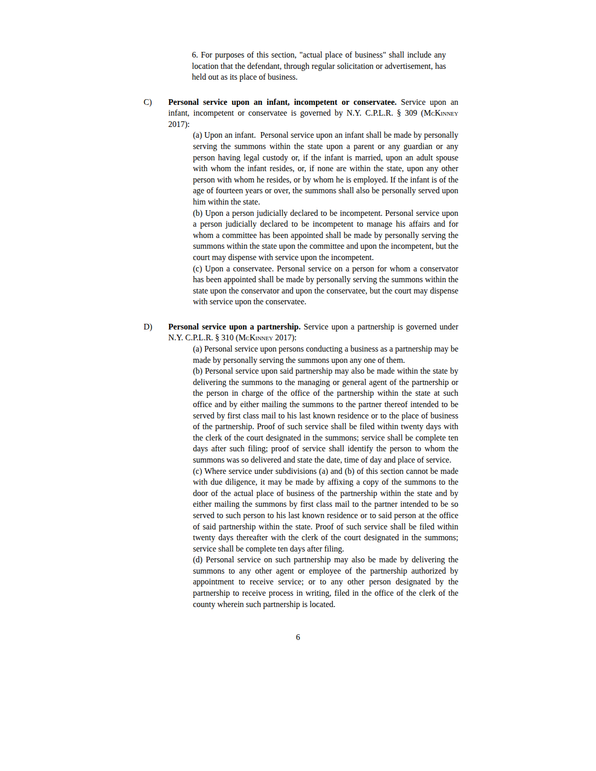6. For purposes of this section, "actual place of business" shall include any location that the defendant, through regular solicitation or advertisement, has held out as its place of business.
C)
Personal service upon an infant, incompetent or conservatee. Service upon an infant, incompetent or conservatee is governed by N.Y. C.P.L.R. § 309 (McKinney 2017):
(a) Upon an infant. Personal service upon an infant shall be made by personally serving the summons within the state upon a parent or any guardian or any person having legal custody or, if the infant is married, upon an adult spouse with whom the infant resides, or, if none are within the state, upon any other person with whom he resides, or by whom he is employed. If the infant is of the age of fourteen years or over, the summons shall also be personally served upon him within the state.
(b) Upon a person judicially declared to be incompetent. Personal service upon a person judicially declared to be incompetent to manage his affairs and for whom a committee has been appointed shall be made by personally serving the summons within the state upon the committee and upon the incompetent, but the court may dispense with service upon the incompetent.
(c) Upon a conservatee. Personal service on a person for whom a conservator has been appointed shall be made by personally serving the summons within the state upon the conservator and upon the conservatee, but the court may dispense with service upon the conservatee.
D)
Personal service upon a partnership. Service upon a partnership is governed under N.Y. C.P.L.R. § 310 (McKinney 2017):
(a) Personal service upon persons conducting a business as a partnership may be made by personally serving the summons upon any one of them.
(b) Personal service upon said partnership may also be made within the state by delivering the summons to the managing or general agent of the partnership or the person in charge of the office of the partnership within the state at such office and by either mailing the summons to the partner thereof intended to be served by first class mail to his last known residence or to the place of business of the partnership. Proof of such service shall be filed within twenty days with the clerk of the court designated in the summons; service shall be complete ten days after such filing; proof of service shall identify the person to whom the summons was so delivered and state the date, time of day and place of service.
(c) Where service under subdivisions (a) and (b) of this section cannot be made with due diligence, it may be made by affixing a copy of the summons to the door of the actual place of business of the partnership within the state and by either mailing the summons by first class mail to the partner intended to be so served to such person to his last known residence or to said person at the office of said partnership within the state. Proof of such service shall be filed within twenty days thereafter with the clerk of the court designated in the summons; service shall be complete ten days after filing.
(d) Personal service on such partnership may also be made by delivering the summons to any other agent or employee of the partnership authorized by appointment to receive service; or to any other person designated by the partnership to receive process in writing, filed in the office of the clerk of the county wherein such partnership is located.
6